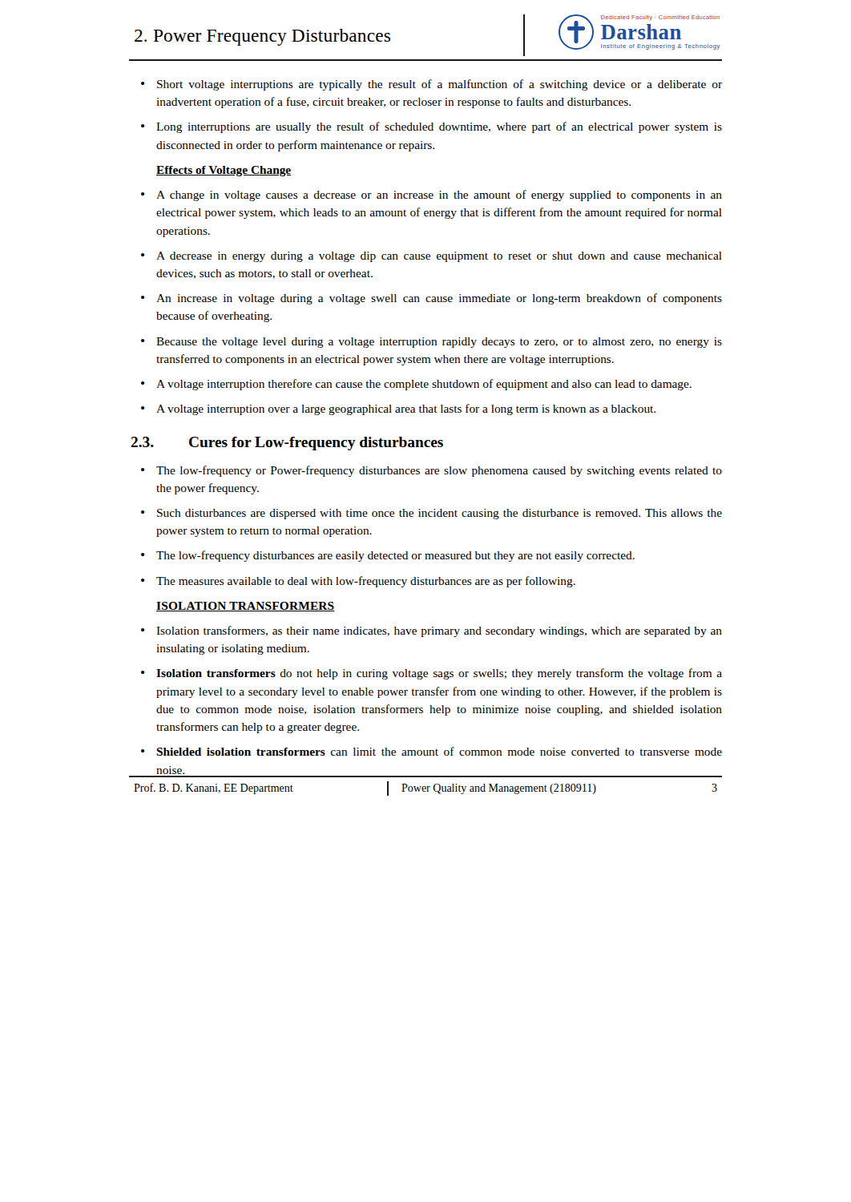2. Power Frequency Disturbances
Dedicated Faculty · Committed Education
Darshan
Institute of Engineering & Technology
Short voltage interruptions are typically the result of a malfunction of a switching device or a deliberate or inadvertent operation of a fuse, circuit breaker, or recloser in response to faults and disturbances.
Long interruptions are usually the result of scheduled downtime, where part of an electrical power system is disconnected in order to perform maintenance or repairs.
Effects of Voltage Change
A change in voltage causes a decrease or an increase in the amount of energy supplied to components in an electrical power system, which leads to an amount of energy that is different from the amount required for normal operations.
A decrease in energy during a voltage dip can cause equipment to reset or shut down and cause mechanical devices, such as motors, to stall or overheat.
An increase in voltage during a voltage swell can cause immediate or long-term breakdown of components because of overheating.
Because the voltage level during a voltage interruption rapidly decays to zero, or to almost zero, no energy is transferred to components in an electrical power system when there are voltage interruptions.
A voltage interruption therefore can cause the complete shutdown of equipment and also can lead to damage.
A voltage interruption over a large geographical area that lasts for a long term is known as a blackout.
2.3. Cures for Low-frequency disturbances
The low-frequency or Power-frequency disturbances are slow phenomena caused by switching events related to the power frequency.
Such disturbances are dispersed with time once the incident causing the disturbance is removed. This allows the power system to return to normal operation.
The low-frequency disturbances are easily detected or measured but they are not easily corrected.
The measures available to deal with low-frequency disturbances are as per following.
ISOLATION TRANSFORMERS
Isolation transformers, as their name indicates, have primary and secondary windings, which are separated by an insulating or isolating medium.
Isolation transformers do not help in curing voltage sags or swells; they merely transform the voltage from a primary level to a secondary level to enable power transfer from one winding to other. However, if the problem is due to common mode noise, isolation transformers help to minimize noise coupling, and shielded isolation transformers can help to a greater degree.
Shielded isolation transformers can limit the amount of common mode noise converted to transverse mode noise.
Prof. B. D. Kanani, EE Department
Power Quality and Management (2180911)
3